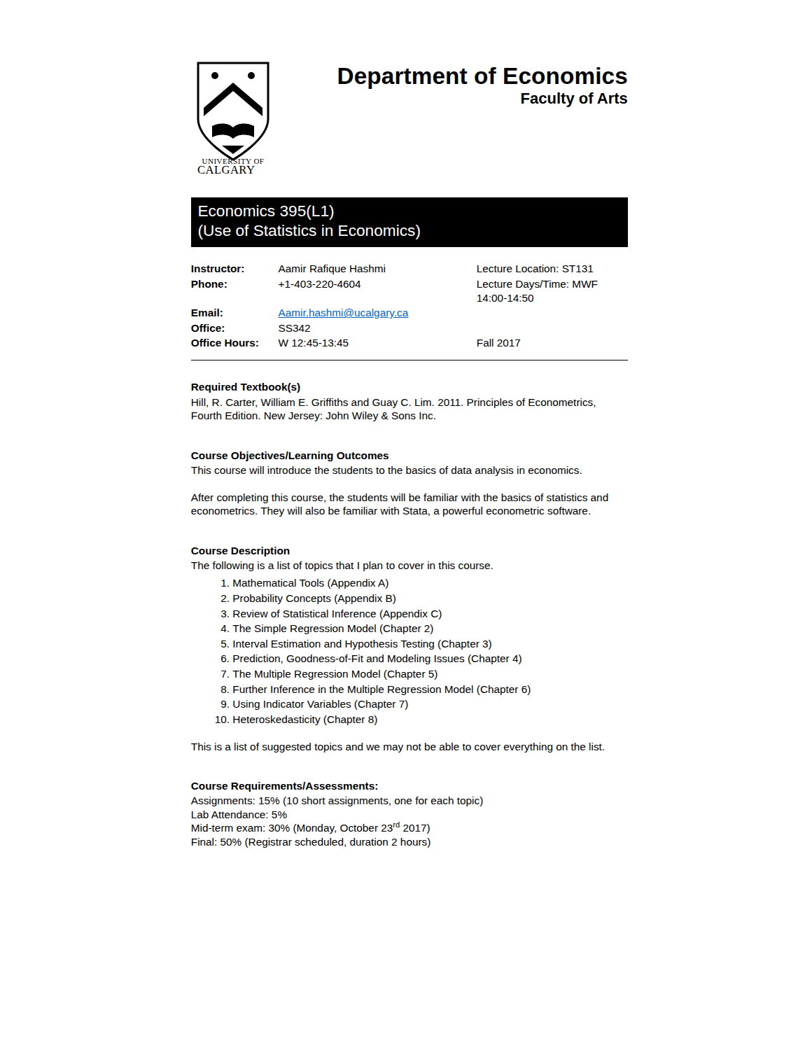UNIVERSITY OF
CALGARY
Department of Economics
Faculty of Arts
Economics 395(L1)
(Use of Statistics in Economics)
| Instructor: | Aamir Rafique Hashmi | Lecture Location: ST131 |
| Phone: | +1-403-220-4604 | Lecture Days/Time: MWF 14:00-14:50 |
| Email: | Aamir.hashmi@ucalgary.ca | |
| Office: | SS342 | |
| Office Hours: | W 12:45-13:45 | Fall 2017 |
Required Textbook(s)
Hill, R. Carter, William E. Griffiths and Guay C. Lim. 2011. Principles of Econometrics, Fourth Edition. New Jersey: John Wiley & Sons Inc.
Course Objectives/Learning Outcomes
This course will introduce the students to the basics of data analysis in economics.
After completing this course, the students will be familiar with the basics of statistics and econometrics. They will also be familiar with Stata, a powerful econometric software.
Course Description
The following is a list of topics that I plan to cover in this course.
Mathematical Tools (Appendix A)
Probability Concepts (Appendix B)
Review of Statistical Inference (Appendix C)
The Simple Regression Model (Chapter 2)
Interval Estimation and Hypothesis Testing (Chapter 3)
Prediction, Goodness-of-Fit and Modeling Issues (Chapter 4)
The Multiple Regression Model (Chapter 5)
Further Inference in the Multiple Regression Model (Chapter 6)
Using Indicator Variables (Chapter 7)
Heteroskedasticity (Chapter 8)
This is a list of suggested topics and we may not be able to cover everything on the list.
Course Requirements/Assessments:
Assignments: 15% (10 short assignments, one for each topic)
Lab Attendance: 5%
Mid-term exam: 30% (Monday, October 23rd 2017)
Final: 50% (Registrar scheduled, duration 2 hours)